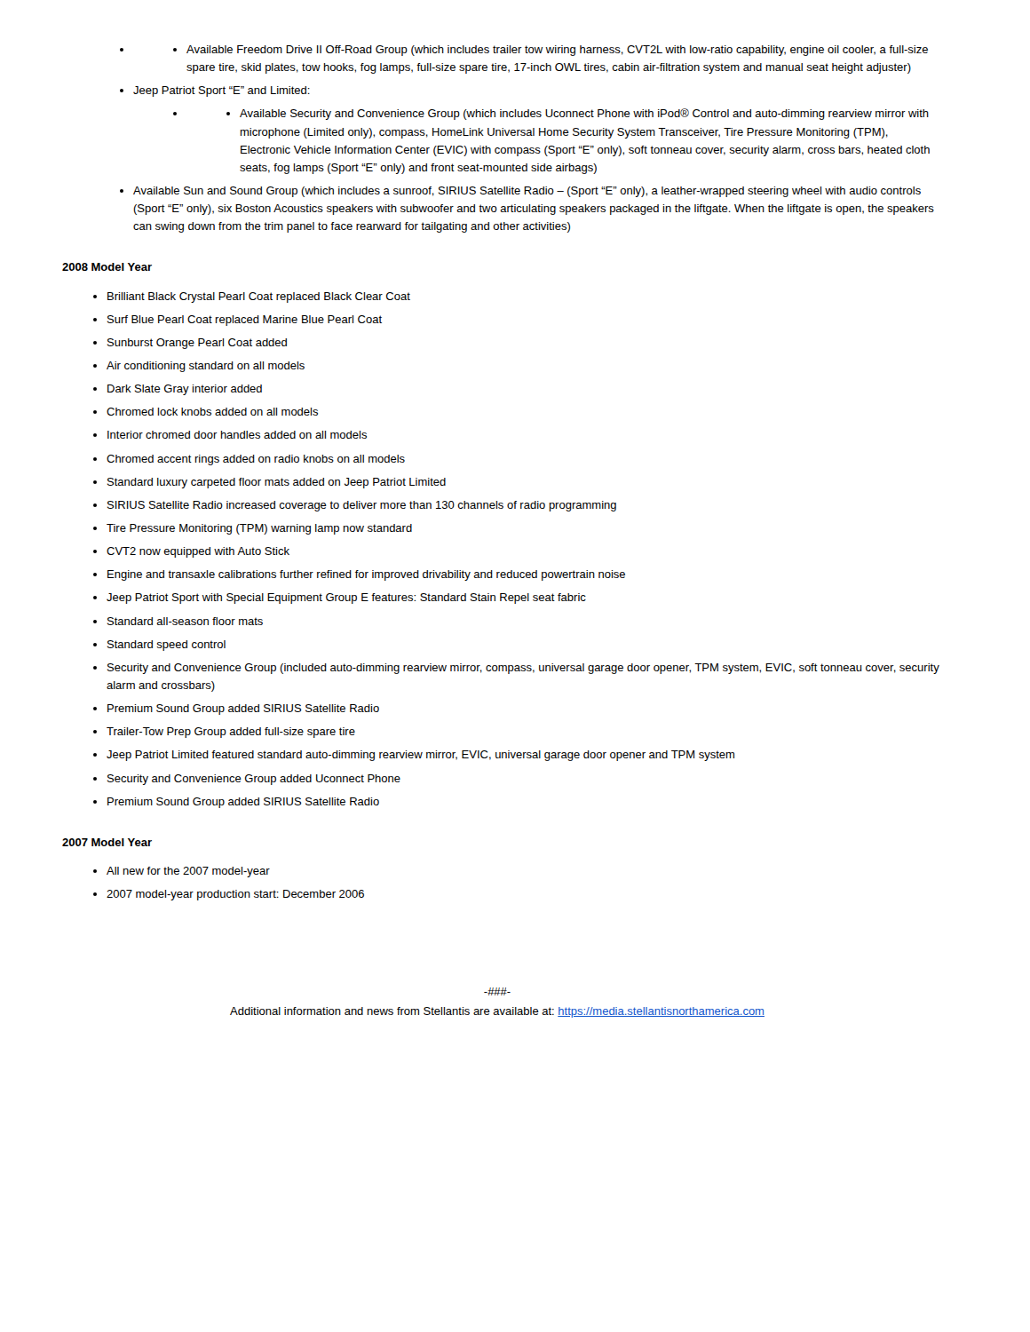Available Freedom Drive II Off-Road Group (which includes trailer tow wiring harness, CVT2L with low-ratio capability, engine oil cooler, a full-size spare tire, skid plates, tow hooks, fog lamps, full-size spare tire, 17-inch OWL tires, cabin air-filtration system and manual seat height adjuster)
Jeep Patriot Sport “E” and Limited:
Available Security and Convenience Group (which includes Uconnect Phone with iPod® Control and auto-dimming rearview mirror with microphone (Limited only), compass, HomeLink Universal Home Security System Transceiver, Tire Pressure Monitoring (TPM), Electronic Vehicle Information Center (EVIC) with compass (Sport “E” only), soft tonneau cover, security alarm, cross bars, heated cloth seats, fog lamps (Sport “E” only) and front seat-mounted side airbags)
Available Sun and Sound Group (which includes a sunroof, SIRIUS Satellite Radio – (Sport “E” only), a leather-wrapped steering wheel with audio controls (Sport “E” only), six Boston Acoustics speakers with subwoofer and two articulating speakers packaged in the liftgate. When the liftgate is open, the speakers can swing down from the trim panel to face rearward for tailgating and other activities)
2008 Model Year
Brilliant Black Crystal Pearl Coat replaced Black Clear Coat
Surf Blue Pearl Coat replaced Marine Blue Pearl Coat
Sunburst Orange Pearl Coat added
Air conditioning standard on all models
Dark Slate Gray interior added
Chromed lock knobs added on all models
Interior chromed door handles added on all models
Chromed accent rings added on radio knobs on all models
Standard luxury carpeted floor mats added on Jeep Patriot Limited
SIRIUS Satellite Radio increased coverage to deliver more than 130 channels of radio programming
Tire Pressure Monitoring (TPM) warning lamp now standard
CVT2 now equipped with Auto Stick
Engine and transaxle calibrations further refined for improved drivability and reduced powertrain noise
Jeep Patriot Sport with Special Equipment Group E features: Standard Stain Repel seat fabric
Standard all-season floor mats
Standard speed control
Security and Convenience Group (included auto-dimming rearview mirror, compass, universal garage door opener, TPM system, EVIC, soft tonneau cover, security alarm and crossbars)
Premium Sound Group added SIRIUS Satellite Radio
Trailer-Tow Prep Group added full-size spare tire
Jeep Patriot Limited featured standard auto-dimming rearview mirror, EVIC, universal garage door opener and TPM system
Security and Convenience Group added Uconnect Phone
Premium Sound Group added SIRIUS Satellite Radio
2007 Model Year
All new for the 2007 model-year
2007 model-year production start: December 2006
-###-
Additional information and news from Stellantis are available at: https://media.stellantisnorthamerica.com